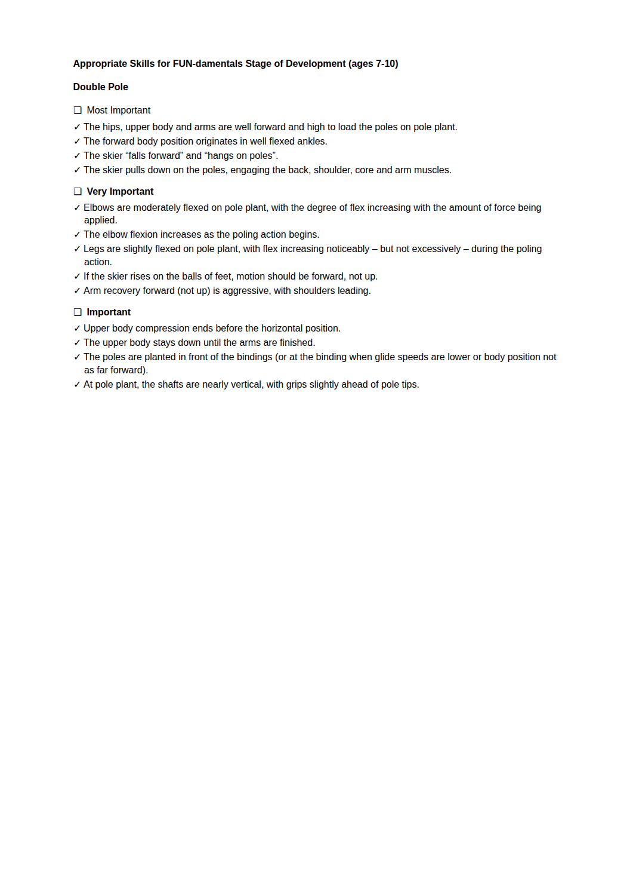Appropriate Skills for FUN-damentals Stage of Development (ages 7-10)
Double Pole
Most Important
The hips, upper body and arms are well forward and high to load the poles on pole plant.
The forward body position originates in well flexed ankles.
The skier “falls forward” and “hangs on poles”.
The skier pulls down on the poles, engaging the back, shoulder, core and arm muscles.
Very Important
Elbows are moderately flexed on pole plant, with the degree of flex increasing with the amount of force being applied.
The elbow flexion increases as the poling action begins.
Legs are slightly flexed on pole plant, with flex increasing noticeably – but not excessively – during the poling action.
If the skier rises on the balls of feet, motion should be forward, not up.
Arm recovery forward (not up) is aggressive, with shoulders leading.
Important
Upper body compression ends before the horizontal position.
The upper body stays down until the arms are finished.
The poles are planted in front of the bindings (or at the binding when glide speeds are lower or body position not as far forward).
At pole plant, the shafts are nearly vertical, with grips slightly ahead of pole tips.